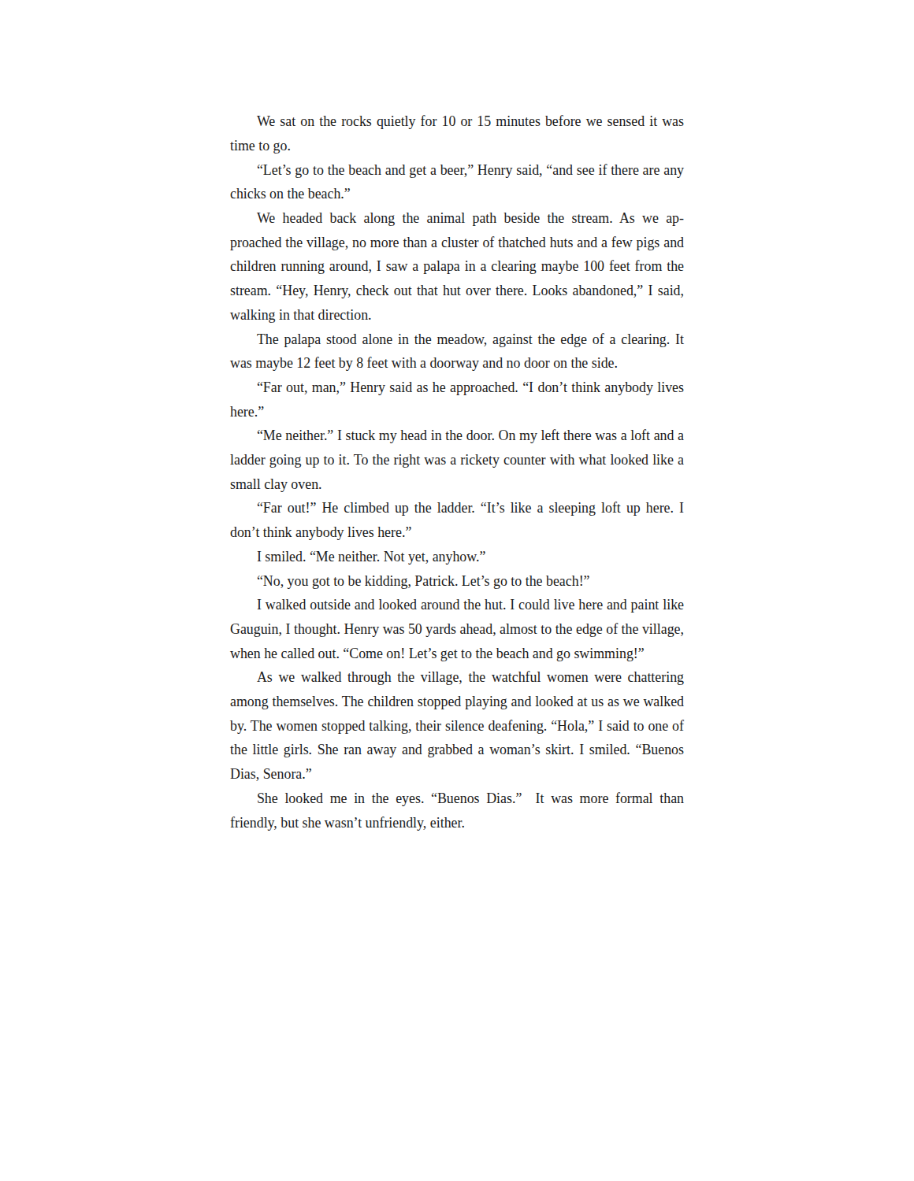We sat on the rocks quietly for 10 or 15 minutes before we sensed it was time to go.
“Let’s go to the beach and get a beer,” Henry said, “and see if there are any chicks on the beach.”
We headed back along the animal path beside the stream. As we approached the village, no more than a cluster of thatched huts and a few pigs and children running around, I saw a palapa in a clearing maybe 100 feet from the stream. “Hey, Henry, check out that hut over there. Looks abandoned,” I said, walking in that direction.
The palapa stood alone in the meadow, against the edge of a clearing. It was maybe 12 feet by 8 feet with a doorway and no door on the side.
“Far out, man,” Henry said as he approached. “I don’t think anybody lives here.”
“Me neither.” I stuck my head in the door. On my left there was a loft and a ladder going up to it. To the right was a rickety counter with what looked like a small clay oven.
“Far out!” He climbed up the ladder. “It’s like a sleeping loft up here. I don’t think anybody lives here.”
I smiled. “Me neither. Not yet, anyhow.”
“No, you got to be kidding, Patrick. Let’s go to the beach!”
I walked outside and looked around the hut. I could live here and paint like Gauguin, I thought. Henry was 50 yards ahead, almost to the edge of the village, when he called out. “Come on! Let’s get to the beach and go swimming!”
As we walked through the village, the watchful women were chattering among themselves. The children stopped playing and looked at us as we walked by. The women stopped talking, their silence deafening. “Hola,” I said to one of the little girls. She ran away and grabbed a woman’s skirt. I smiled. “Buenos Dias, Senora.”
She looked me in the eyes. “Buenos Dias.” It was more formal than friendly, but she wasn’t unfriendly, either.